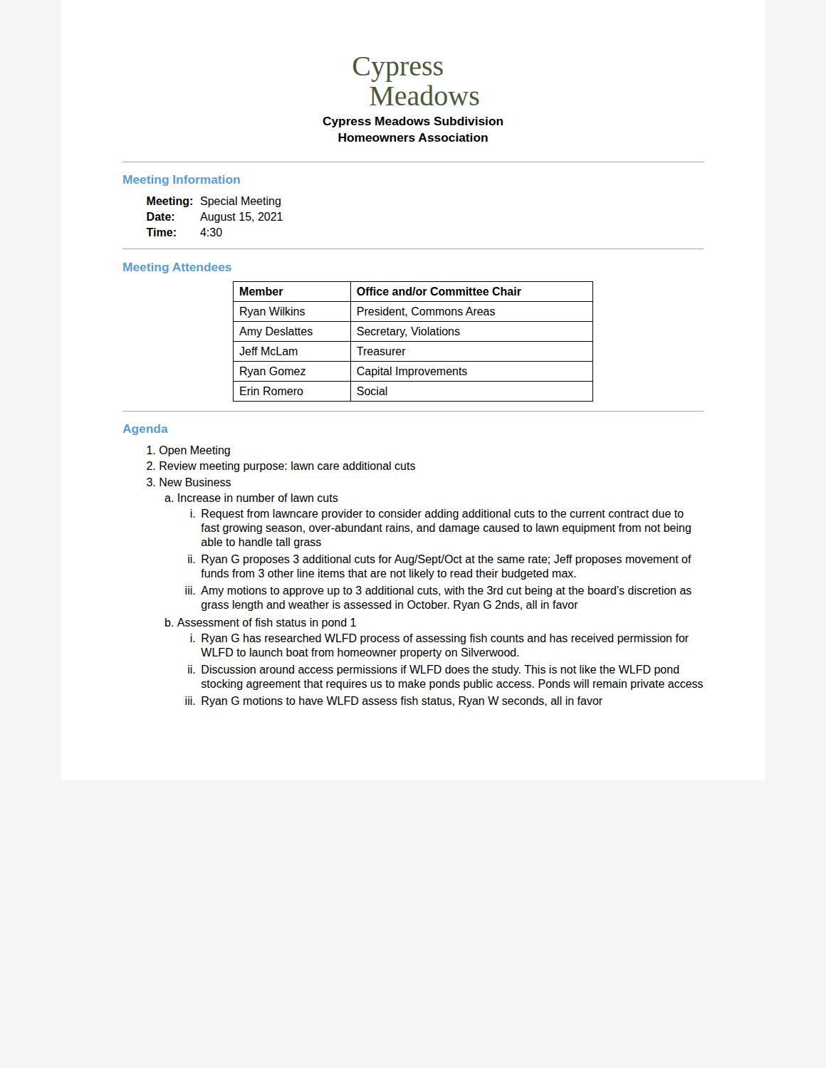Cypress Meadows
Cypress Meadows Subdivision
Homeowners Association
Meeting Information
| Meeting: | Special Meeting |
| Date: | August 15, 2021 |
| Time: | 4:30 |
Meeting Attendees
| Member | Office and/or Committee Chair |
| --- | --- |
| Ryan Wilkins | President, Commons Areas |
| Amy Deslattes | Secretary, Violations |
| Jeff McLam | Treasurer |
| Ryan Gomez | Capital Improvements |
| Erin Romero | Social |
Agenda
Open Meeting
Review meeting purpose: lawn care additional cuts
New Business
Increase in number of lawn cuts
Request from lawncare provider to consider adding additional cuts to the current contract due to fast growing season, over-abundant rains, and damage caused to lawn equipment from not being able to handle tall grass
Ryan G proposes 3 additional cuts for Aug/Sept/Oct at the same rate; Jeff proposes movement of funds from 3 other line items that are not likely to read their budgeted max.
Amy motions to approve up to 3 additional cuts, with the 3rd cut being at the board’s discretion as grass length and weather is assessed in October. Ryan G 2nds, all in favor
Assessment of fish status in pond 1
Ryan G has researched WLFD process of assessing fish counts and has received permission for WLFD to launch boat from homeowner property on Silverwood.
Discussion around access permissions if WLFD does the study. This is not like the WLFD pond stocking agreement that requires us to make ponds public access. Ponds will remain private access
Ryan G motions to have WLFD assess fish status, Ryan W seconds, all in favor